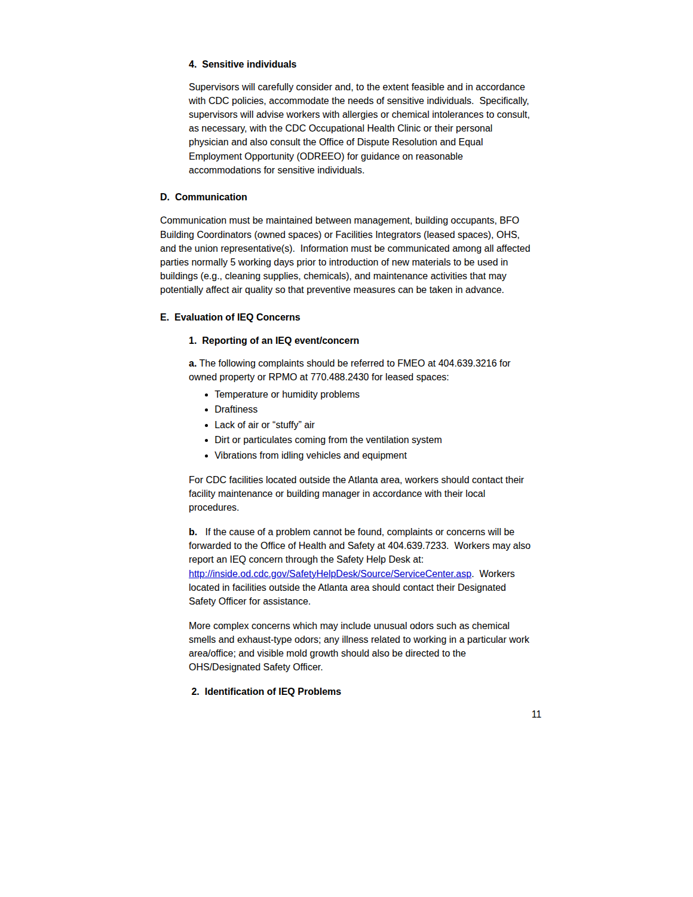4. Sensitive individuals
Supervisors will carefully consider and, to the extent feasible and in accordance with CDC policies, accommodate the needs of sensitive individuals. Specifically, supervisors will advise workers with allergies or chemical intolerances to consult, as necessary, with the CDC Occupational Health Clinic or their personal physician and also consult the Office of Dispute Resolution and Equal Employment Opportunity (ODREEO) for guidance on reasonable accommodations for sensitive individuals.
D. Communication
Communication must be maintained between management, building occupants, BFO Building Coordinators (owned spaces) or Facilities Integrators (leased spaces), OHS, and the union representative(s). Information must be communicated among all affected parties normally 5 working days prior to introduction of new materials to be used in buildings (e.g., cleaning supplies, chemicals), and maintenance activities that may potentially affect air quality so that preventive measures can be taken in advance.
E. Evaluation of IEQ Concerns
1. Reporting of an IEQ event/concern
a. The following complaints should be referred to FMEO at 404.639.3216 for owned property or RPMO at 770.488.2430 for leased spaces:
Temperature or humidity problems
Draftiness
Lack of air or “stuffy” air
Dirt or particulates coming from the ventilation system
Vibrations from idling vehicles and equipment
For CDC facilities located outside the Atlanta area, workers should contact their facility maintenance or building manager in accordance with their local procedures.
b. If the cause of a problem cannot be found, complaints or concerns will be forwarded to the Office of Health and Safety at 404.639.7233. Workers may also report an IEQ concern through the Safety Help Desk at: http://inside.od.cdc.gov/SafetyHelpDesk/Source/ServiceCenter.asp. Workers located in facilities outside the Atlanta area should contact their Designated Safety Officer for assistance.
More complex concerns which may include unusual odors such as chemical smells and exhaust-type odors; any illness related to working in a particular work area/office; and visible mold growth should also be directed to the OHS/Designated Safety Officer.
2. Identification of IEQ Problems
11